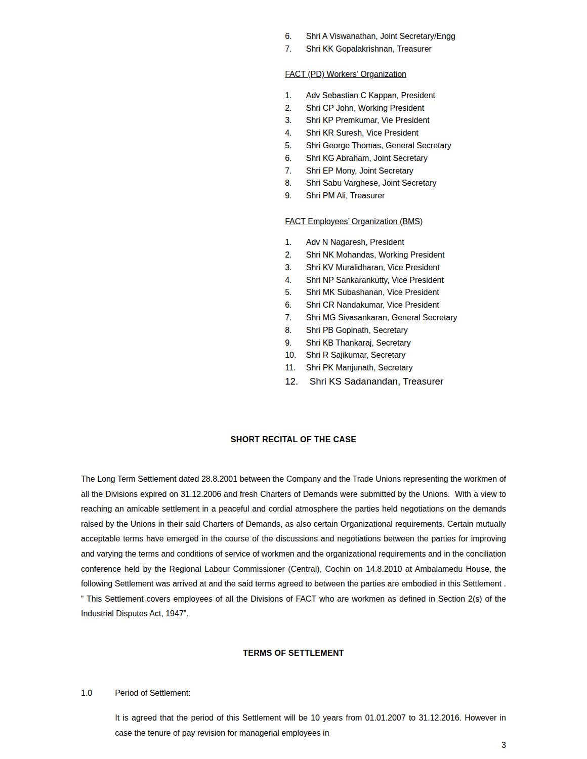Shri A Viswanathan, Joint Secretary/Engg
Shri KK Gopalakrishnan, Treasurer
FACT (PD) Workers’ Organization
Adv Sebastian C Kappan, President
Shri CP John, Working President
Shri KP Premkumar, Vie President
Shri KR Suresh, Vice President
Shri George Thomas, General Secretary
Shri KG Abraham, Joint Secretary
Shri EP Mony, Joint Secretary
Shri Sabu Varghese, Joint Secretary
Shri PM Ali, Treasurer
FACT Employees’ Organization (BMS)
Adv N Nagaresh, President
Shri NK Mohandas, Working President
Shri KV Muralidharan, Vice President
Shri NP Sankarankutty, Vice President
Shri MK Subashanan, Vice President
Shri CR Nandakumar, Vice President
Shri MG Sivasankaran, General Secretary
Shri PB Gopinath, Secretary
Shri KB Thankaraj, Secretary
Shri R Sajikumar, Secretary
Shri PK Manjunath, Secretary
Shri KS Sadanandan, Treasurer
SHORT RECITAL OF THE CASE
The Long Term Settlement dated 28.8.2001 between the Company and the Trade Unions representing the workmen of all the Divisions expired on 31.12.2006 and fresh Charters of Demands were submitted by the Unions. With a view to reaching an amicable settlement in a peaceful and cordial atmosphere the parties held negotiations on the demands raised by the Unions in their said Charters of Demands, as also certain Organizational requirements. Certain mutually acceptable terms have emerged in the course of the discussions and negotiations between the parties for improving and varying the terms and conditions of service of workmen and the organizational requirements and in the conciliation conference held by the Regional Labour Commissioner (Central), Cochin on 14.8.2010 at Ambalamedu House, the following Settlement was arrived at and the said terms agreed to between the parties are embodied in this Settlement . “ This Settlement covers employees of all the Divisions of FACT who are workmen as defined in Section 2(s) of the Industrial Disputes Act, 1947”.
TERMS OF SETTLEMENT
1.0 Period of Settlement:
It is agreed that the period of this Settlement will be 10 years from 01.01.2007 to 31.12.2016. However in case the tenure of pay revision for managerial employees in
3